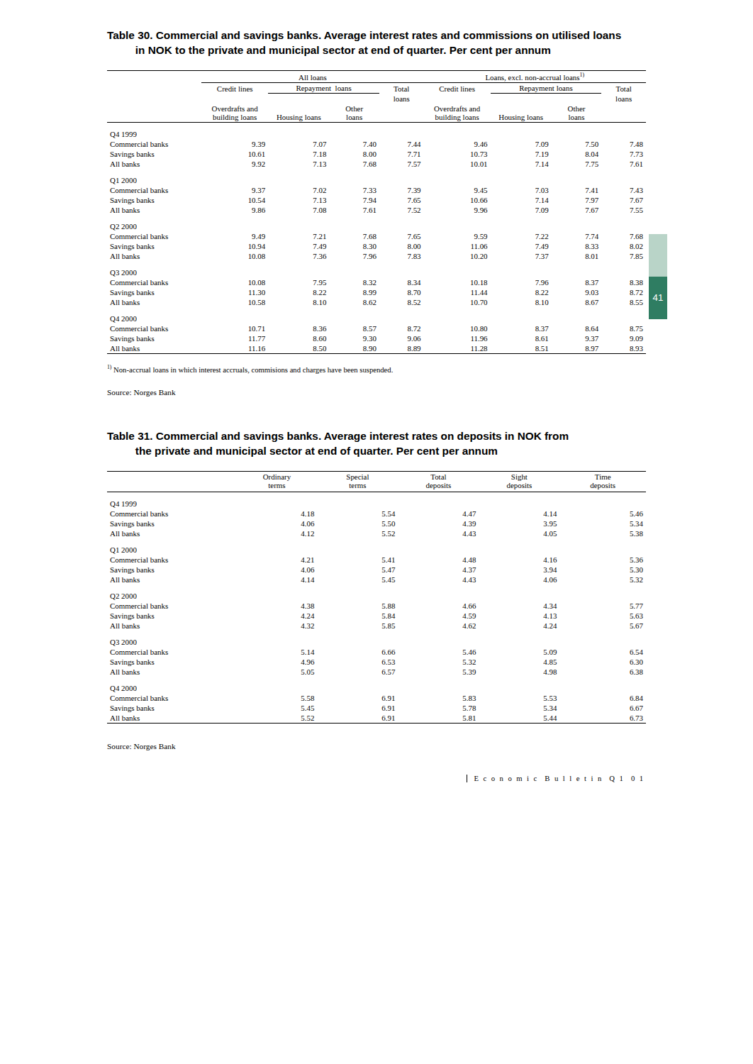41
Table 30. Commercial and savings banks. Average interest rates and commissions on utilised loans in NOK to the private and municipal sector at end of quarter. Per cent per annum
| | All loans | Loans, excl. non-accrual loans 1) |
| --- | --- | --- |
| | Credit lines | Repayment loans | Total | Credit lines | Repayment loans | Total |
| | | | | loans | | | | loans |
| | Overdrafts and building loans | Housing loans | Other loans | | Overdrafts and building loans | Housing loans | Other loans | |
| Q4 1999 | |
| Commercial banks | 9.39 | 7.07 | 7.40 | 7.44 | 9.46 | 7.09 | 7.50 | 7.48 |
| Savings banks | 10.61 | 7.18 | 8.00 | 7.71 | 10.73 | 7.19 | 8.04 | 7.73 |
| All banks | 9.92 | 7.13 | 7.68 | 7.57 | 10.01 | 7.14 | 7.75 | 7.61 |
| Q1 2000 | |
| Commercial banks | 9.37 | 7.02 | 7.33 | 7.39 | 9.45 | 7.03 | 7.41 | 7.43 |
| Savings banks | 10.54 | 7.13 | 7.94 | 7.65 | 10.66 | 7.14 | 7.97 | 7.67 |
| All banks | 9.86 | 7.08 | 7.61 | 7.52 | 9.96 | 7.09 | 7.67 | 7.55 |
| Q2 2000 | |
| Commercial banks | 9.49 | 7.21 | 7.68 | 7.65 | 9.59 | 7.22 | 7.74 | 7.68 |
| Savings banks | 10.94 | 7.49 | 8.30 | 8.00 | 11.06 | 7.49 | 8.33 | 8.02 |
| All banks | 10.08 | 7.36 | 7.96 | 7.83 | 10.20 | 7.37 | 8.01 | 7.85 |
| Q3 2000 | |
| Commercial banks | 10.08 | 7.95 | 8.32 | 8.34 | 10.18 | 7.96 | 8.37 | 8.38 |
| Savings banks | 11.30 | 8.22 | 8.99 | 8.70 | 11.44 | 8.22 | 9.03 | 8.72 |
| All banks | 10.58 | 8.10 | 8.62 | 8.52 | 10.70 | 8.10 | 8.67 | 8.55 |
| Q4 2000 | |
| Commercial banks | 10.71 | 8.36 | 8.57 | 8.72 | 10.80 | 8.37 | 8.64 | 8.75 |
| Savings banks | 11.77 | 8.60 | 9.30 | 9.06 | 11.96 | 8.61 | 9.37 | 9.09 |
| All banks | 11.16 | 8.50 | 8.90 | 8.89 | 11.28 | 8.51 | 8.97 | 8.93 |
1) Non-accrual loans in which interest accruals, commisions and charges have been suspended.
Source: Norges Bank
Table 31. Commercial and savings banks. Average interest rates on deposits in NOK from the private and municipal sector at end of quarter. Per cent per annum
| | Ordinary terms | Special terms | Total deposits | Sight deposits | Time deposits |
| --- | --- | --- | --- | --- | --- |
| Q4 1999 | |
| Commercial banks | 4.18 | 5.54 | 4.47 | 4.14 | 5.46 |
| Savings banks | 4.06 | 5.50 | 4.39 | 3.95 | 5.34 |
| All banks | 4.12 | 5.52 | 4.43 | 4.05 | 5.38 |
| Q1 2000 | |
| Commercial banks | 4.21 | 5.41 | 4.48 | 4.16 | 5.36 |
| Savings banks | 4.06 | 5.47 | 4.37 | 3.94 | 5.30 |
| All banks | 4.14 | 5.45 | 4.43 | 4.06 | 5.32 |
| Q2 2000 | |
| Commercial banks | 4.38 | 5.88 | 4.66 | 4.34 | 5.77 |
| Savings banks | 4.24 | 5.84 | 4.59 | 4.13 | 5.63 |
| All banks | 4.32 | 5.85 | 4.62 | 4.24 | 5.67 |
| Q3 2000 | |
| Commercial banks | 5.14 | 6.66 | 5.46 | 5.09 | 6.54 |
| Savings banks | 4.96 | 6.53 | 5.32 | 4.85 | 6.30 |
| All banks | 5.05 | 6.57 | 5.39 | 4.98 | 6.38 |
| Q4 2000 | |
| Commercial banks | 5.58 | 6.91 | 5.83 | 5.53 | 6.84 |
| Savings banks | 5.45 | 6.91 | 5.78 | 5.34 | 6.67 |
| All banks | 5.52 | 6.91 | 5.81 | 5.44 | 6.73 |
Source: Norges Bank
E c o n o m i c B u l l e t i n Q 1 0 1